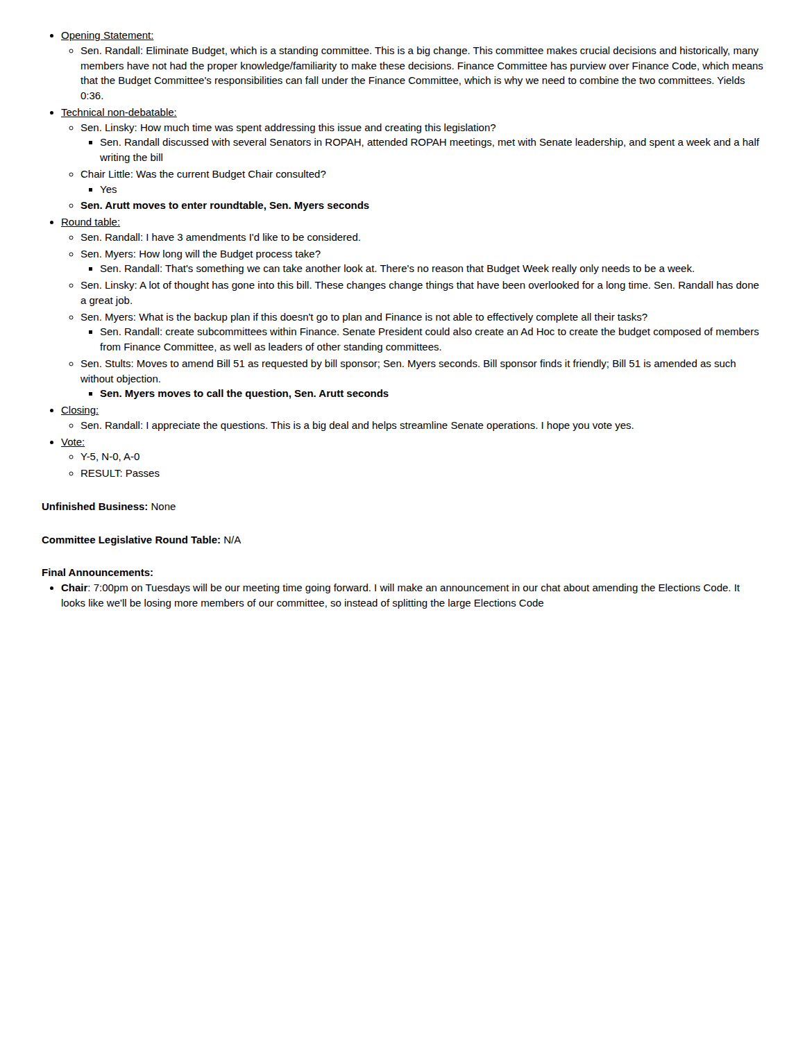Opening Statement:
Sen. Randall: Eliminate Budget, which is a standing committee. This is a big change. This committee makes crucial decisions and historically, many members have not had the proper knowledge/familiarity to make these decisions. Finance Committee has purview over Finance Code, which means that the Budget Committee's responsibilities can fall under the Finance Committee, which is why we need to combine the two committees. Yields 0:36.
Technical non-debatable:
Sen. Linsky: How much time was spent addressing this issue and creating this legislation?
Sen. Randall discussed with several Senators in ROPAH, attended ROPAH meetings, met with Senate leadership, and spent a week and a half writing the bill
Chair Little: Was the current Budget Chair consulted?
Yes
Sen. Arutt moves to enter roundtable, Sen. Myers seconds
Round table:
Sen. Randall: I have 3 amendments I'd like to be considered.
Sen. Myers: How long will the Budget process take?
Sen. Randall: That's something we can take another look at. There's no reason that Budget Week really only needs to be a week.
Sen. Linsky: A lot of thought has gone into this bill. These changes change things that have been overlooked for a long time. Sen. Randall has done a great job.
Sen. Myers: What is the backup plan if this doesn't go to plan and Finance is not able to effectively complete all their tasks?
Sen. Randall: create subcommittees within Finance. Senate President could also create an Ad Hoc to create the budget composed of members from Finance Committee, as well as leaders of other standing committees.
Sen. Stults: Moves to amend Bill 51 as requested by bill sponsor; Sen. Myers seconds. Bill sponsor finds it friendly; Bill 51 is amended as such without objection.
Sen. Myers moves to call the question, Sen. Arutt seconds
Closing:
Sen. Randall: I appreciate the questions. This is a big deal and helps streamline Senate operations. I hope you vote yes.
Vote:
Y-5, N-0, A-0
RESULT: Passes
Unfinished Business: None
Committee Legislative Round Table: N/A
Final Announcements:
Chair: 7:00pm on Tuesdays will be our meeting time going forward. I will make an announcement in our chat about amending the Elections Code. It looks like we'll be losing more members of our committee, so instead of splitting the large Elections Code